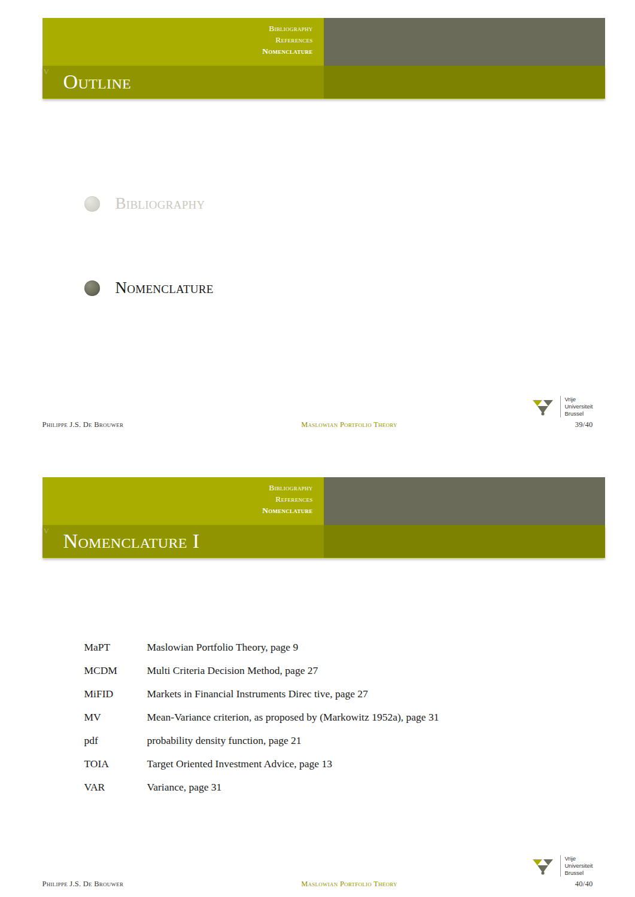Bibliography
References
Nomenclature
V
Outline
Bibliography
Nomenclature
Vrije
Universiteit
Brussel
Philippe J.S. De Brouwer Maslowian Portfolio Theory 39/40
Bibliography
References
Nomenclature
V
Nomenclature I
| MaPT | Maslowian Portfolio Theory, page 9 |
| MCDM | Multi Criteria Decision Method, page 27 |
| MiFID | Markets in Financial Instruments Direc tive, page 27 |
| MV | Mean-Variance criterion, as proposed by (Markowitz 1952a), page 31 |
| pdf | probability density function, page 21 |
| TOIA | Target Oriented Investment Advice, page 13 |
| VAR | Variance, page 31 |
Vrije
Universiteit
Brussel
Philippe J.S. De Brouwer Maslowian Portfolio Theory 40/40